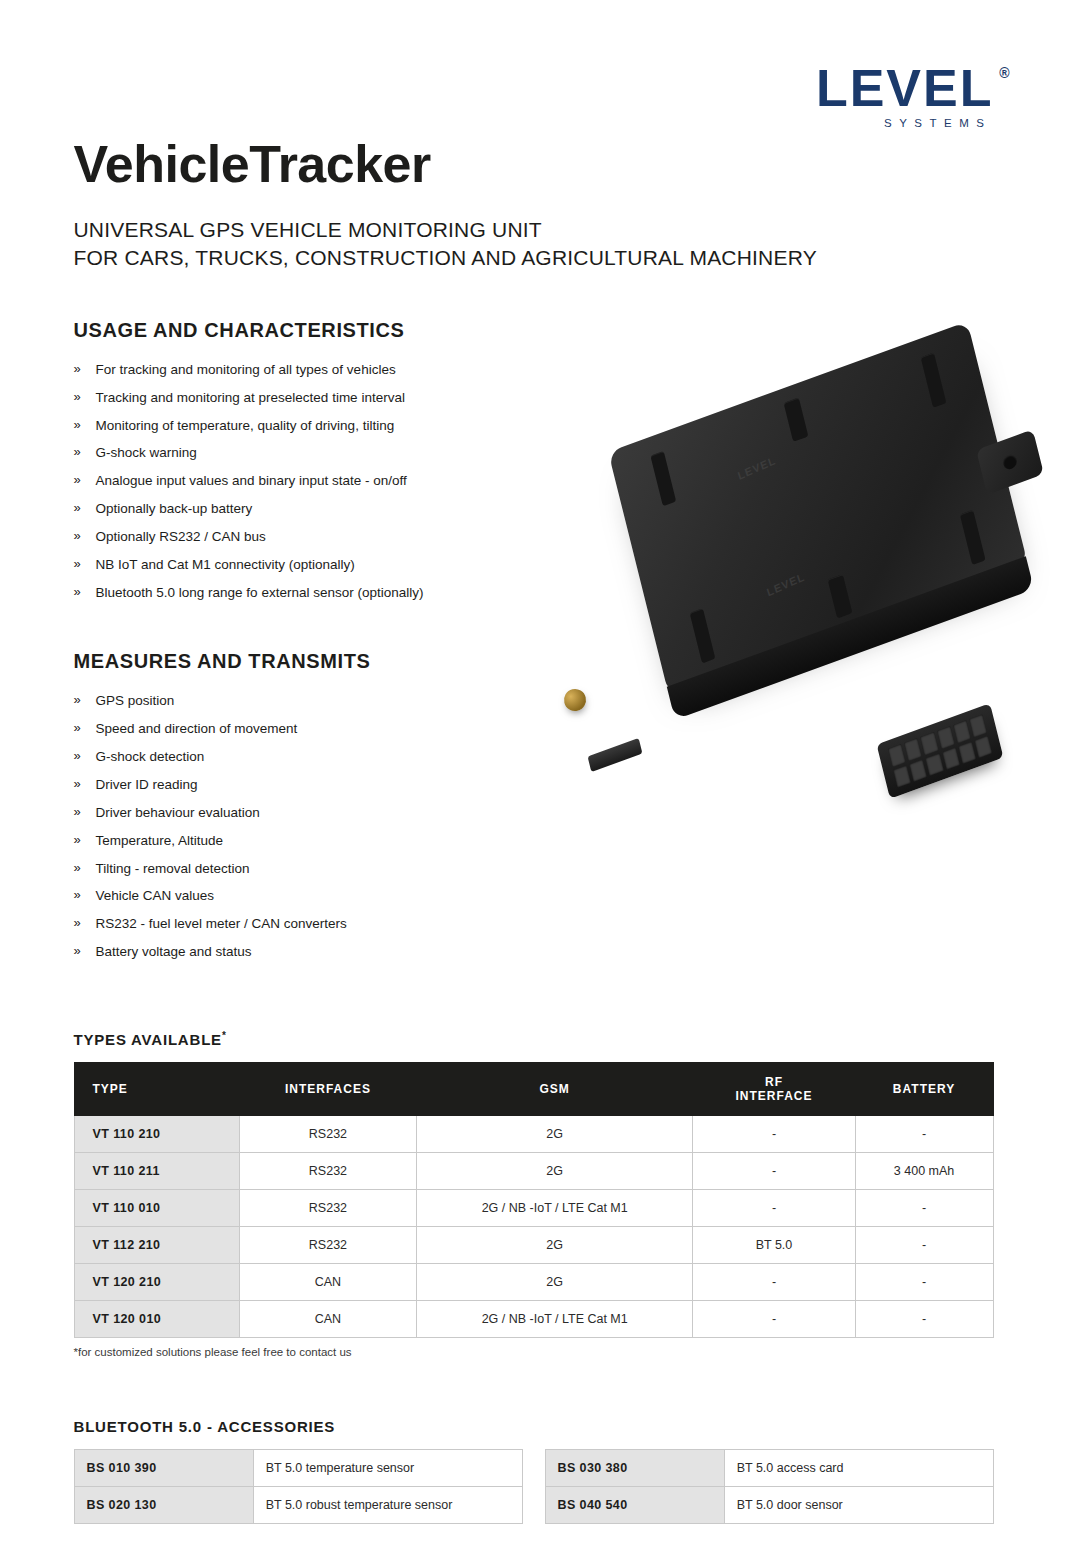LEVEL®
SYSTEMS
VehicleTracker
UNIVERSAL GPS VEHICLE MONITORING UNIT
FOR CARS, TRUCKS, CONSTRUCTION AND AGRICULTURAL MACHINERY
USAGE AND CHARACTERISTICS
For tracking and monitoring of all types of vehicles
Tracking and monitoring at preselected time interval
Monitoring of temperature, quality of driving, tilting
G-shock warning
Analogue input values and binary input state - on/off
Optionally back-up battery
Optionally RS232 / CAN bus
NB IoT and Cat M1 connectivity (optionally)
Bluetooth 5.0 long range fo external sensor (optionally)
MEASURES AND TRANSMITS
GPS position
Speed and direction of movement
G-shock detection
Driver ID reading
Driver behaviour evaluation
Temperature, Altitude
Tilting - removal detection
Vehicle CAN values
RS232 - fuel level meter / CAN converters
Battery voltage and status
LEVEL LEVEL
TYPES AVAILABLE*
| TYPE | INTERFACES | GSM | RF INTERFACE | BATTERY |
| --- | --- | --- | --- | --- |
| VT 110 210 | RS232 | 2G | - | - |
| VT 110 211 | RS232 | 2G | - | 3 400 mAh |
| VT 110 010 | RS232 | 2G / NB -IoT / LTE Cat M1 | - | - |
| VT 112 210 | RS232 | 2G | BT 5.0 | - |
| VT 120 210 | CAN | 2G | - | - |
| VT 120 010 | CAN | 2G / NB -IoT / LTE Cat M1 | - | - |
*for customized solutions please feel free to contact us
BLUETOOTH 5.0 - ACCESSORIES
| BS 010 390 | BT 5.0 temperature sensor |
| BS 020 130 | BT 5.0 robust temperature sensor |
| BS 030 380 | BT 5.0 access card |
| BS 040 540 | BT 5.0 door sensor |